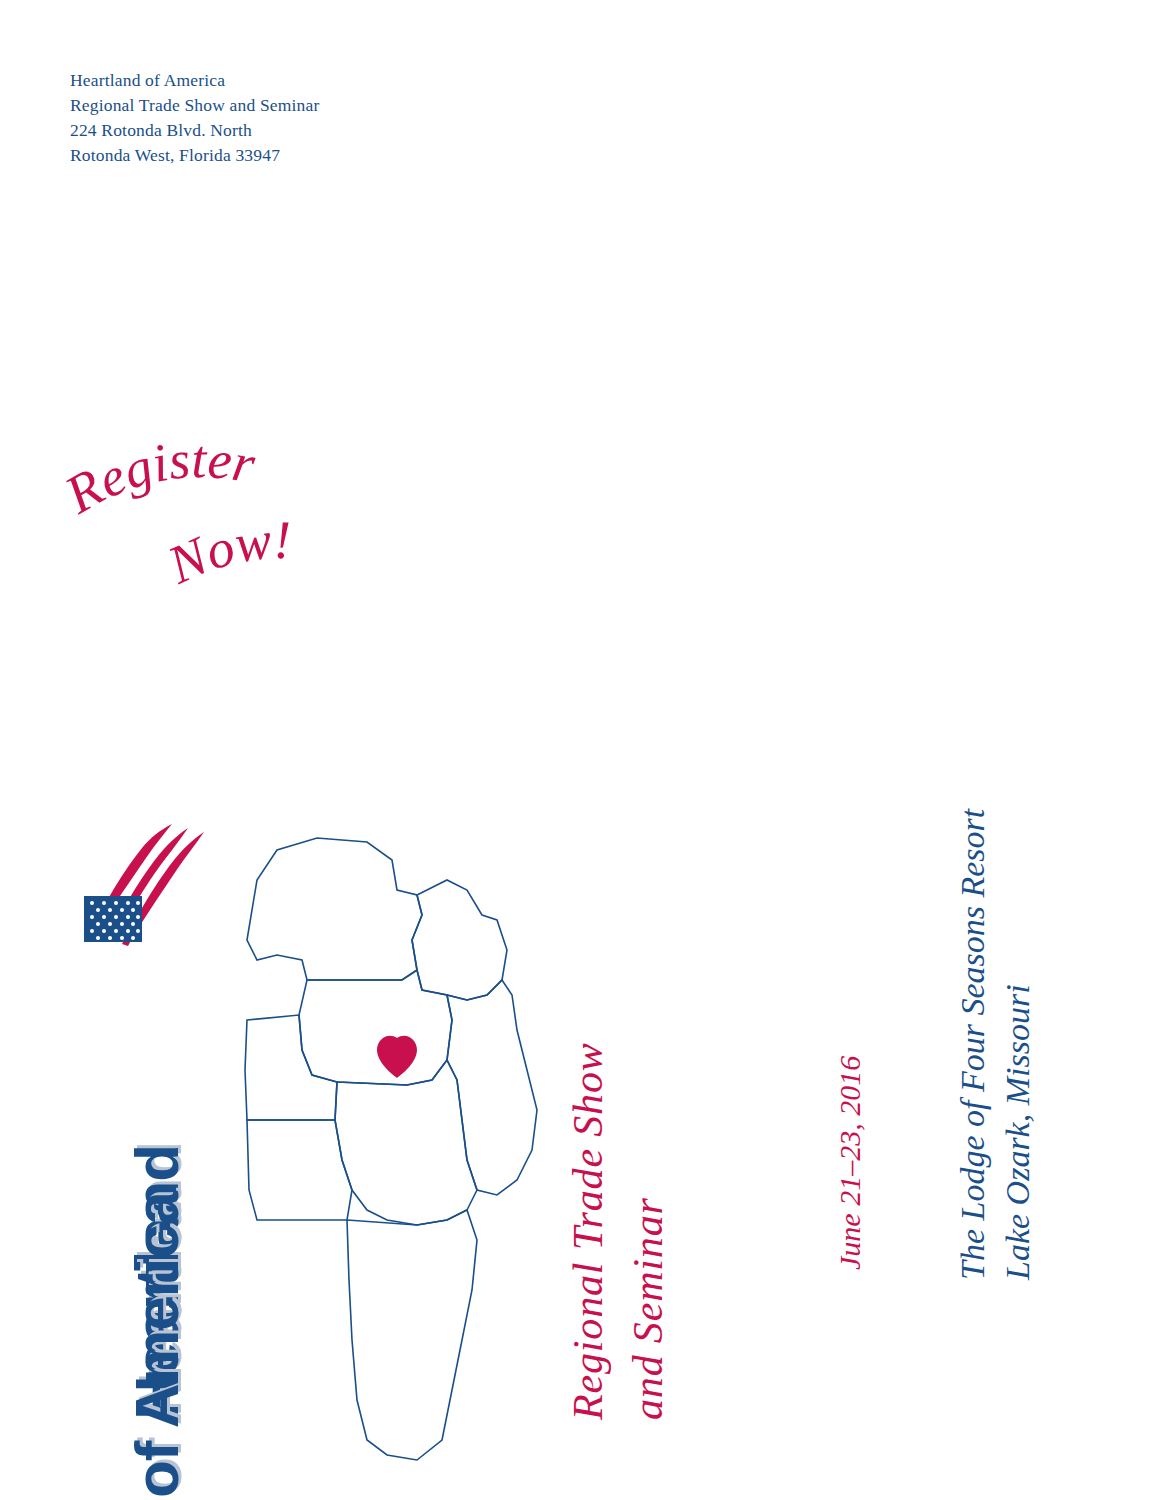Heartland of America
Regional Trade Show and Seminar
224 Rotonda Blvd. North
Rotonda West, Florida 33947
Register Now!
Heartland
of America
Regional Trade Show
and Seminar
June 21–23, 2016
The Lodge of Four Seasons Resort
Lake Ozark, Missouri